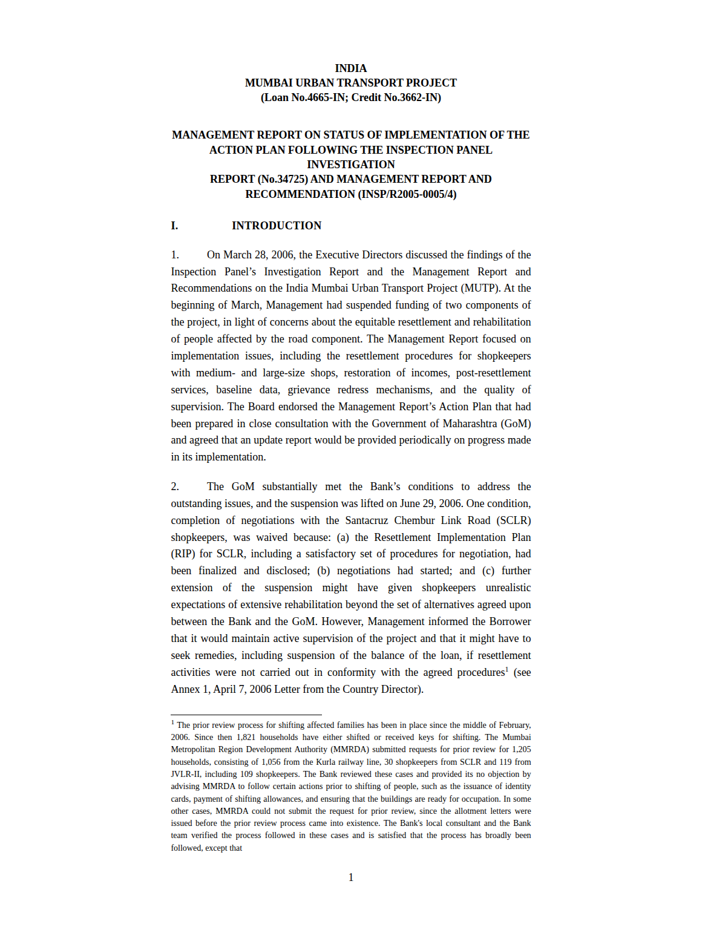INDIA MUMBAI URBAN TRANSPORT PROJECT (Loan No.4665-IN; Credit No.3662-IN)
MANAGEMENT REPORT ON STATUS OF IMPLEMENTATION OF THE ACTION PLAN FOLLOWING THE INSPECTION PANEL INVESTIGATION REPORT (No.34725) AND MANAGEMENT REPORT AND RECOMMENDATION (INSP/R2005-0005/4)
I. INTRODUCTION
1. On March 28, 2006, the Executive Directors discussed the findings of the Inspection Panel’s Investigation Report and the Management Report and Recommendations on the India Mumbai Urban Transport Project (MUTP). At the beginning of March, Management had suspended funding of two components of the project, in light of concerns about the equitable resettlement and rehabilitation of people affected by the road component. The Management Report focused on implementation issues, including the resettlement procedures for shopkeepers with medium- and large-size shops, restoration of incomes, post-resettlement services, baseline data, grievance redress mechanisms, and the quality of supervision. The Board endorsed the Management Report’s Action Plan that had been prepared in close consultation with the Government of Maharashtra (GoM) and agreed that an update report would be provided periodically on progress made in its implementation.
2. The GoM substantially met the Bank’s conditions to address the outstanding issues, and the suspension was lifted on June 29, 2006. One condition, completion of negotiations with the Santacruz Chembur Link Road (SCLR) shopkeepers, was waived because: (a) the Resettlement Implementation Plan (RIP) for SCLR, including a satisfactory set of procedures for negotiation, had been finalized and disclosed; (b) negotiations had started; and (c) further extension of the suspension might have given shopkeepers unrealistic expectations of extensive rehabilitation beyond the set of alternatives agreed upon between the Bank and the GoM. However, Management informed the Borrower that it would maintain active supervision of the project and that it might have to seek remedies, including suspension of the balance of the loan, if resettlement activities were not carried out in conformity with the agreed procedures1 (see Annex 1, April 7, 2006 Letter from the Country Director).
1 The prior review process for shifting affected families has been in place since the middle of February, 2006. Since then 1,821 households have either shifted or received keys for shifting. The Mumbai Metropolitan Region Development Authority (MMRDA) submitted requests for prior review for 1,205 households, consisting of 1,056 from the Kurla railway line, 30 shopkeepers from SCLR and 119 from JVLR-II, including 109 shopkeepers. The Bank reviewed these cases and provided its no objection by advising MMRDA to follow certain actions prior to shifting of people, such as the issuance of identity cards, payment of shifting allowances, and ensuring that the buildings are ready for occupation. In some other cases, MMRDA could not submit the request for prior review, since the allotment letters were issued before the prior review process came into existence. The Bank's local consultant and the Bank team verified the process followed in these cases and is satisfied that the process has broadly been followed, except that
1